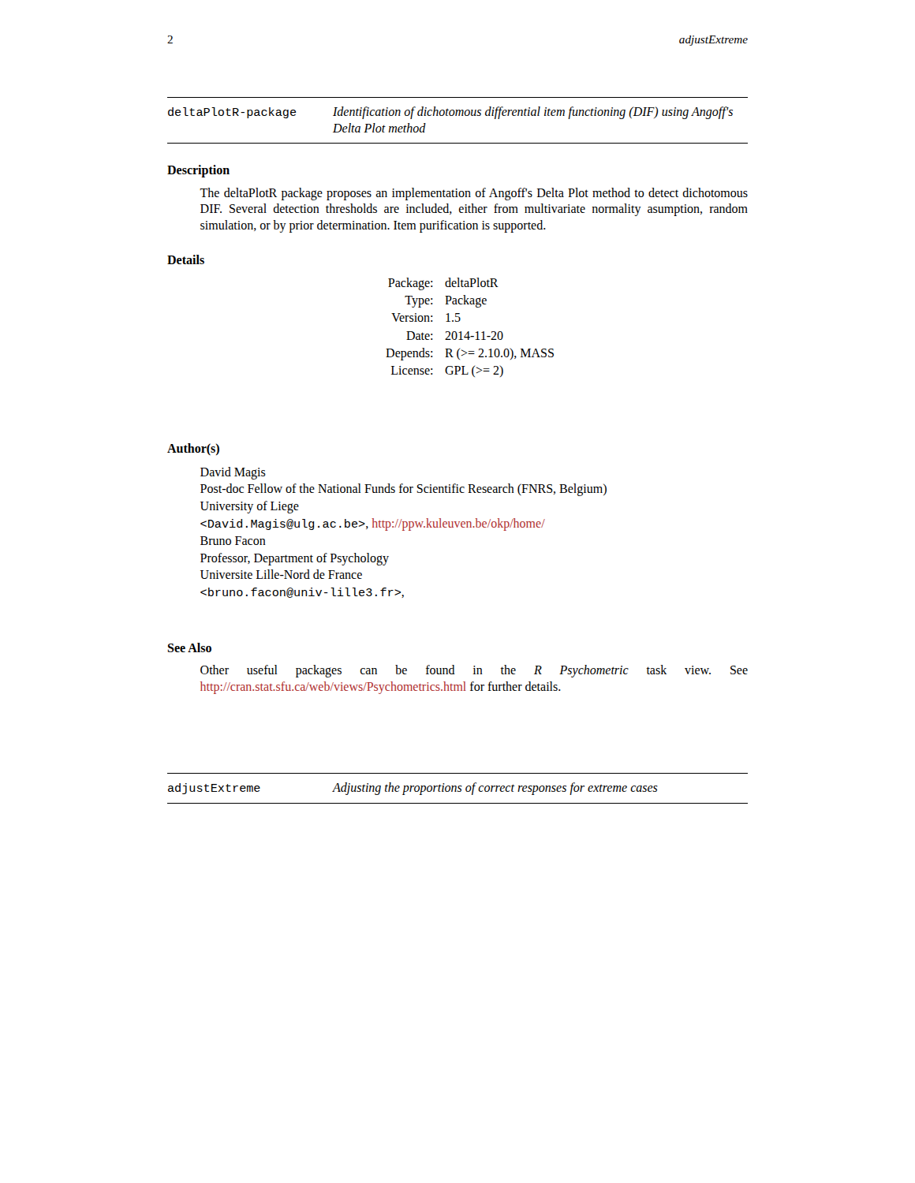2 adjustExtreme
deltaPlotR-package Identification of dichotomous differential item functioning (DIF) using Angoff's Delta Plot method
Description
The deltaPlotR package proposes an implementation of Angoff's Delta Plot method to detect dichotomous DIF. Several detection thresholds are included, either from multivariate normality asumption, random simulation, or by prior determination. Item purification is supported.
Details
| Package: | deltaPlotR |
| Type: | Package |
| Version: | 1.5 |
| Date: | 2014-11-20 |
| Depends: | R (>= 2.10.0), MASS |
| License: | GPL (>= 2) |
Author(s)
David Magis
Post-doc Fellow of the National Funds for Scientific Research (FNRS, Belgium)
University of Liege
<David.Magis@ulg.ac.be>, http://ppw.kuleuven.be/okp/home/
Bruno Facon
Professor, Department of Psychology
Universite Lille-Nord de France
<bruno.facon@univ-lille3.fr>,
See Also
Other useful packages can be found in the R Psychometric task view. See http://cran.stat.sfu.ca/web/views/Psychometrics.html for further details.
adjustExtreme Adjusting the proportions of correct responses for extreme cases